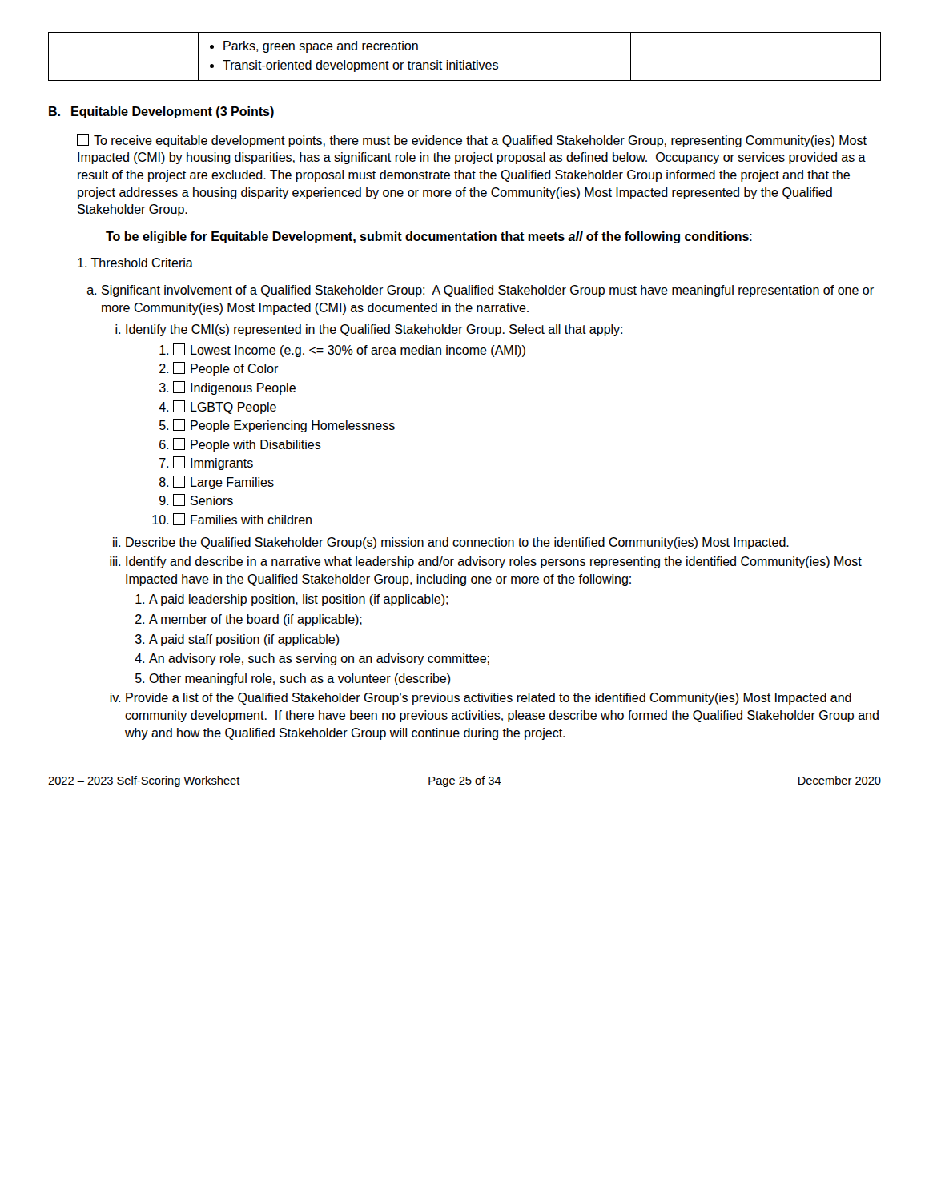| | Parks, green space and recreation Transit-oriented development or transit initiatives | |
B. Equitable Development (3 Points)
To receive equitable development points, there must be evidence that a Qualified Stakeholder Group, representing Community(ies) Most Impacted (CMI) by housing disparities, has a significant role in the project proposal as defined below. Occupancy or services provided as a result of the project are excluded. The proposal must demonstrate that the Qualified Stakeholder Group informed the project and that the project addresses a housing disparity experienced by one or more of the Community(ies) Most Impacted represented by the Qualified Stakeholder Group.
To be eligible for Equitable Development, submit documentation that meets all of the following conditions:
1. Threshold Criteria
Significant involvement of a Qualified Stakeholder Group: A Qualified Stakeholder Group must have meaningful representation of one or more Community(ies) Most Impacted (CMI) as documented in the narrative.
Identify the CMI(s) represented in the Qualified Stakeholder Group. Select all that apply:
Lowest Income (e.g. <= 30% of area median income (AMI))
People of Color
Indigenous People
LGBTQ People
People Experiencing Homelessness
People with Disabilities
Immigrants
Large Families
Seniors
Families with children
Describe the Qualified Stakeholder Group(s) mission and connection to the identified Community(ies) Most Impacted.
Identify and describe in a narrative what leadership and/or advisory roles persons representing the identified Community(ies) Most Impacted have in the Qualified Stakeholder Group, including one or more of the following:
A paid leadership position, list position (if applicable);
A member of the board (if applicable);
A paid staff position (if applicable)
An advisory role, such as serving on an advisory committee;
Other meaningful role, such as a volunteer (describe)
Provide a list of the Qualified Stakeholder Group's previous activities related to the identified Community(ies) Most Impacted and community development. If there have been no previous activities, please describe who formed the Qualified Stakeholder Group and why and how the Qualified Stakeholder Group will continue during the project.
2022 – 2023 Self-Scoring Worksheet Page 25 of 34 December 2020